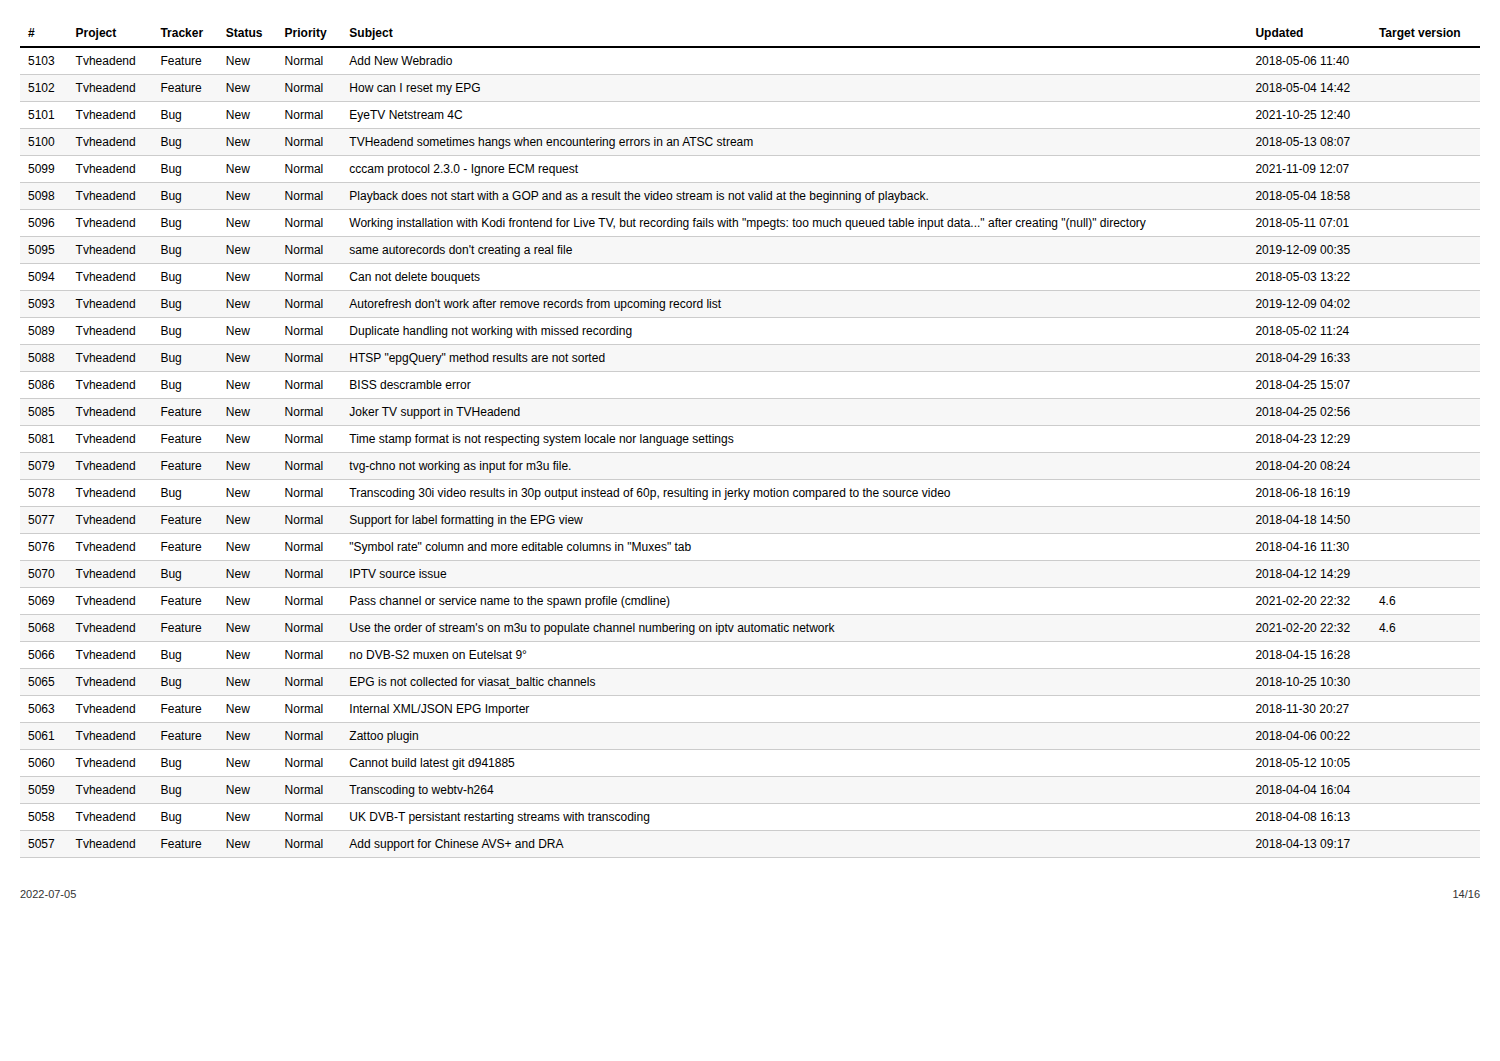| # | Project | Tracker | Status | Priority | Subject | Updated | Target version |
| --- | --- | --- | --- | --- | --- | --- | --- |
| 5103 | Tvheadend | Feature | New | Normal | Add New Webradio | 2018-05-06 11:40 | |
| 5102 | Tvheadend | Feature | New | Normal | How can I reset my EPG | 2018-05-04 14:42 | |
| 5101 | Tvheadend | Bug | New | Normal | EyeTV Netstream 4C | 2021-10-25 12:40 | |
| 5100 | Tvheadend | Bug | New | Normal | TVHeadend sometimes hangs when encountering errors in an ATSC stream | 2018-05-13 08:07 | |
| 5099 | Tvheadend | Bug | New | Normal | cccam protocol 2.3.0 - Ignore ECM request | 2021-11-09 12:07 | |
| 5098 | Tvheadend | Bug | New | Normal | Playback does not start with a GOP and as a result the video stream is not valid at the beginning of playback. | 2018-05-04 18:58 | |
| 5096 | Tvheadend | Bug | New | Normal | Working installation with Kodi frontend for Live TV, but recording fails with "mpegts: too much queued table input data..." after creating "(null)" directory | 2018-05-11 07:01 | |
| 5095 | Tvheadend | Bug | New | Normal | same autorecords don't creating a real file | 2019-12-09 00:35 | |
| 5094 | Tvheadend | Bug | New | Normal | Can not delete bouquets | 2018-05-03 13:22 | |
| 5093 | Tvheadend | Bug | New | Normal | Autorefresh don't work after remove records from upcoming record list | 2019-12-09 04:02 | |
| 5089 | Tvheadend | Bug | New | Normal | Duplicate handling not working with missed recording | 2018-05-02 11:24 | |
| 5088 | Tvheadend | Bug | New | Normal | HTSP "epgQuery" method results are not sorted | 2018-04-29 16:33 | |
| 5086 | Tvheadend | Bug | New | Normal | BISS descramble error | 2018-04-25 15:07 | |
| 5085 | Tvheadend | Feature | New | Normal | Joker TV support in TVHeadend | 2018-04-25 02:56 | |
| 5081 | Tvheadend | Feature | New | Normal | Time stamp format is not respecting system locale nor language settings | 2018-04-23 12:29 | |
| 5079 | Tvheadend | Feature | New | Normal | tvg-chno not working as input for m3u file. | 2018-04-20 08:24 | |
| 5078 | Tvheadend | Bug | New | Normal | Transcoding 30i video results in 30p output instead of 60p, resulting in jerky motion compared to the source video | 2018-06-18 16:19 | |
| 5077 | Tvheadend | Feature | New | Normal | Support for label formatting in the EPG view | 2018-04-18 14:50 | |
| 5076 | Tvheadend | Feature | New | Normal | "Symbol rate" column and more editable columns in "Muxes" tab | 2018-04-16 11:30 | |
| 5070 | Tvheadend | Bug | New | Normal | IPTV source issue | 2018-04-12 14:29 | |
| 5069 | Tvheadend | Feature | New | Normal | Pass channel or service name to the spawn profile (cmdline) | 2021-02-20 22:32 | 4.6 |
| 5068 | Tvheadend | Feature | New | Normal | Use the order of stream's on m3u to populate channel numbering on iptv automatic network | 2021-02-20 22:32 | 4.6 |
| 5066 | Tvheadend | Bug | New | Normal | no DVB-S2 muxen on Eutelsat 9° | 2018-04-15 16:28 | |
| 5065 | Tvheadend | Bug | New | Normal | EPG is not collected for viasat_baltic channels | 2018-10-25 10:30 | |
| 5063 | Tvheadend | Feature | New | Normal | Internal XML/JSON EPG Importer | 2018-11-30 20:27 | |
| 5061 | Tvheadend | Feature | New | Normal | Zattoo plugin | 2018-04-06 00:22 | |
| 5060 | Tvheadend | Bug | New | Normal | Cannot build latest git d941885 | 2018-05-12 10:05 | |
| 5059 | Tvheadend | Bug | New | Normal | Transcoding to webtv-h264 | 2018-04-04 16:04 | |
| 5058 | Tvheadend | Bug | New | Normal | UK DVB-T persistant restarting streams with transcoding | 2018-04-08 16:13 | |
| 5057 | Tvheadend | Feature | New | Normal | Add support for Chinese AVS+ and DRA | 2018-04-13 09:17 | |
2022-07-05 14/16